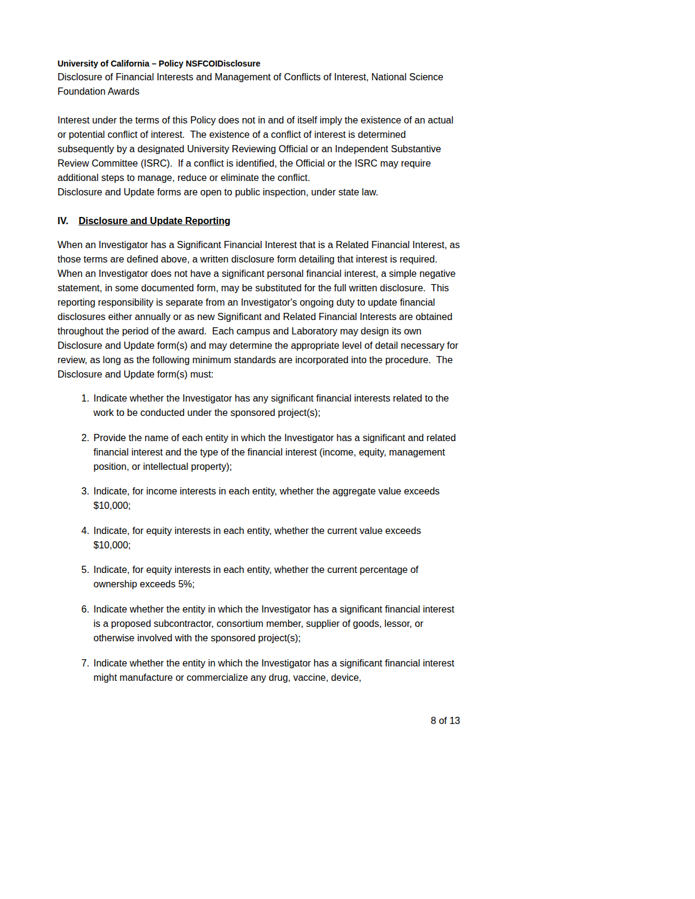University of California – Policy NSFCOIDisclosure
Disclosure of Financial Interests and Management of Conflicts of Interest, National Science Foundation Awards
Interest under the terms of this Policy does not in and of itself imply the existence of an actual or potential conflict of interest. The existence of a conflict of interest is determined subsequently by a designated University Reviewing Official or an Independent Substantive Review Committee (ISRC). If a conflict is identified, the Official or the ISRC may require additional steps to manage, reduce or eliminate the conflict.
Disclosure and Update forms are open to public inspection, under state law.
IV. Disclosure and Update Reporting
When an Investigator has a Significant Financial Interest that is a Related Financial Interest, as those terms are defined above, a written disclosure form detailing that interest is required. When an Investigator does not have a significant personal financial interest, a simple negative statement, in some documented form, may be substituted for the full written disclosure. This reporting responsibility is separate from an Investigator's ongoing duty to update financial disclosures either annually or as new Significant and Related Financial Interests are obtained throughout the period of the award. Each campus and Laboratory may design its own Disclosure and Update form(s) and may determine the appropriate level of detail necessary for review, as long as the following minimum standards are incorporated into the procedure. The Disclosure and Update form(s) must:
Indicate whether the Investigator has any significant financial interests related to the work to be conducted under the sponsored project(s);
Provide the name of each entity in which the Investigator has a significant and related financial interest and the type of the financial interest (income, equity, management position, or intellectual property);
Indicate, for income interests in each entity, whether the aggregate value exceeds $10,000;
Indicate, for equity interests in each entity, whether the current value exceeds $10,000;
Indicate, for equity interests in each entity, whether the current percentage of ownership exceeds 5%;
Indicate whether the entity in which the Investigator has a significant financial interest is a proposed subcontractor, consortium member, supplier of goods, lessor, or otherwise involved with the sponsored project(s);
Indicate whether the entity in which the Investigator has a significant financial interest might manufacture or commercialize any drug, vaccine, device,
8 of 13